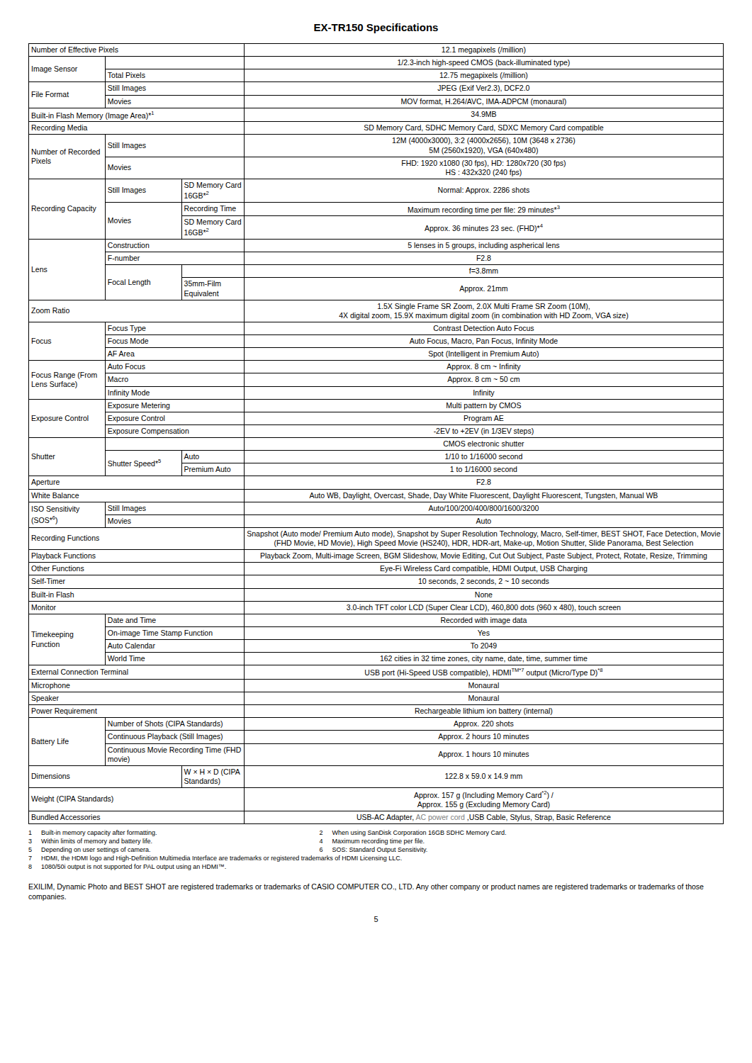EX-TR150 Specifications
| Number of Effective Pixels | 12.1 megapixels (/million) |
| Image Sensor | | 1/2.3-inch high-speed CMOS (back-illuminated type) |
| Total Pixels | 12.75 megapixels (/million) |
| File Format | Still Images | JPEG (Exif Ver2.3), DCF2.0 |
| Movies | MOV format, H.264/AVC, IMA-ADPCM (monaural) |
| Built-in Flash Memory (Image Area)* 1 | 34.9MB |
| Recording Media | SD Memory Card, SDHC Memory Card, SDXC Memory Card compatible |
| Number of Recorded Pixels | Still Images | 12M (4000x3000), 3:2 (4000x2656), 10M (3648 x 2736) 5M (2560x1920), VGA (640x480) |
| Movies | FHD: 1920 x1080 (30 fps), HD: 1280x720 (30 fps) HS : 432x320 (240 fps) |
| Recording Capacity | Still Images | SD Memory Card 16GB* 2 | Normal: Approx. 2286 shots |
| Movies | Recording Time | Maximum recording time per file: 29 minutes* 3 |
| SD Memory Card 16GB* 2 | Approx. 36 minutes 23 sec. (FHD)* 4 |
| Lens | Construction | 5 lenses in 5 groups, including aspherical lens |
| F-number | F2.8 |
| Focal Length | | f=3.8mm |
| 35mm-Film Equivalent | Approx. 21mm |
| Zoom Ratio | 1.5X Single Frame SR Zoom, 2.0X Multi Frame SR Zoom (10M), 4X digital zoom, 15.9X maximum digital zoom (in combination with HD Zoom, VGA size) |
| Focus | Focus Type | Contrast Detection Auto Focus |
| Focus Mode | Auto Focus, Macro, Pan Focus, Infinity Mode |
| AF Area | Spot (Intelligent in Premium Auto) |
| Focus Range (From Lens Surface) | Auto Focus | Approx. 8 cm ~ Infinity |
| Macro | Approx. 8 cm ~ 50 cm |
| Infinity Mode | Infinity |
| Exposure Control | Exposure Metering | Multi pattern by CMOS |
| Exposure Control | Program AE |
| Exposure Compensation | -2EV to +2EV (in 1/3EV steps) |
| Shutter | | CMOS electronic shutter |
| Shutter Speed* 5 | Auto | 1/10 to 1/16000 second |
| Premium Auto | 1 to 1/16000 second |
| Aperture | F2.8 |
| White Balance | Auto WB, Daylight, Overcast, Shade, Day White Fluorescent, Daylight Fluorescent, Tungsten, Manual WB |
| ISO Sensitivity (SOS* 6 ) | Still Images | Auto/100/200/400/800/1600/3200 |
| Movies | Auto |
| Recording Functions | Snapshot (Auto mode/ Premium Auto mode), Snapshot by Super Resolution Technology, Macro, Self-timer, BEST SHOT, Face Detection, Movie (FHD Movie, HD Movie), High Speed Movie (HS240), HDR, HDR-art, Make-up, Motion Shutter, Slide Panorama, Best Selection |
| Playback Functions | Playback Zoom, Multi-image Screen, BGM Slideshow, Movie Editing, Cut Out Subject, Paste Subject, Protect, Rotate, Resize, Trimming |
| Other Functions | Eye-Fi Wireless Card compatible, HDMI Output, USB Charging |
| Self-Timer | 10 seconds, 2 seconds, 2 ~ 10 seconds |
| Built-in Flash | None |
| Monitor | 3.0-inch TFT color LCD (Super Clear LCD), 460,800 dots (960 x 480), touch screen |
| Timekeeping Function | Date and Time | Recorded with image data |
| On-image Time Stamp Function | Yes |
| Auto Calendar | To 2049 |
| World Time | 162 cities in 32 time zones, city name, date, time, summer time |
| External Connection Terminal | USB port (Hi-Speed USB compatible), HDMI TM*7 output (Micro/Type D) *8 |
| Microphone | Monaural |
| Speaker | Monaural |
| Power Requirement | Rechargeable lithium ion battery (internal) |
| Battery Life | Number of Shots (CIPA Standards) | Approx. 220 shots |
| Continuous Playback (Still Images) | Approx. 2 hours 10 minutes |
| Continuous Movie Recording Time (FHD movie) | Approx. 1 hours 10 minutes |
| Dimensions | W × H × D (CIPA Standards) | 122.8 x 59.0 x 14.9 mm |
| Weight (CIPA Standards) | Approx. 157 g (Including Memory Card *2 ) / Approx. 155 g (Excluding Memory Card) |
| Bundled Accessories | USB-AC Adapter, AC power cord ,USB Cable, Stylus, Strap, Basic Reference |
| 1 | Built-in memory capacity after formatting. | 2 | When using SanDisk Corporation 16GB SDHC Memory Card. |
| 3 | Within limits of memory and battery life. | 4 | Maximum recording time per file. |
| 5 | Depending on user settings of camera. | 6 | SOS: Standard Output Sensitivity. |
| 7 | HDMI, the HDMI logo and High-Definition Multimedia Interface are trademarks or registered trademarks of HDMI Licensing LLC. |
| 8 | 1080/50i output is not supported for PAL output using an HDMI™. |
EXILIM, Dynamic Photo and BEST SHOT are registered trademarks or trademarks of CASIO COMPUTER CO., LTD. Any other company or product names are registered trademarks or trademarks of those companies.
5